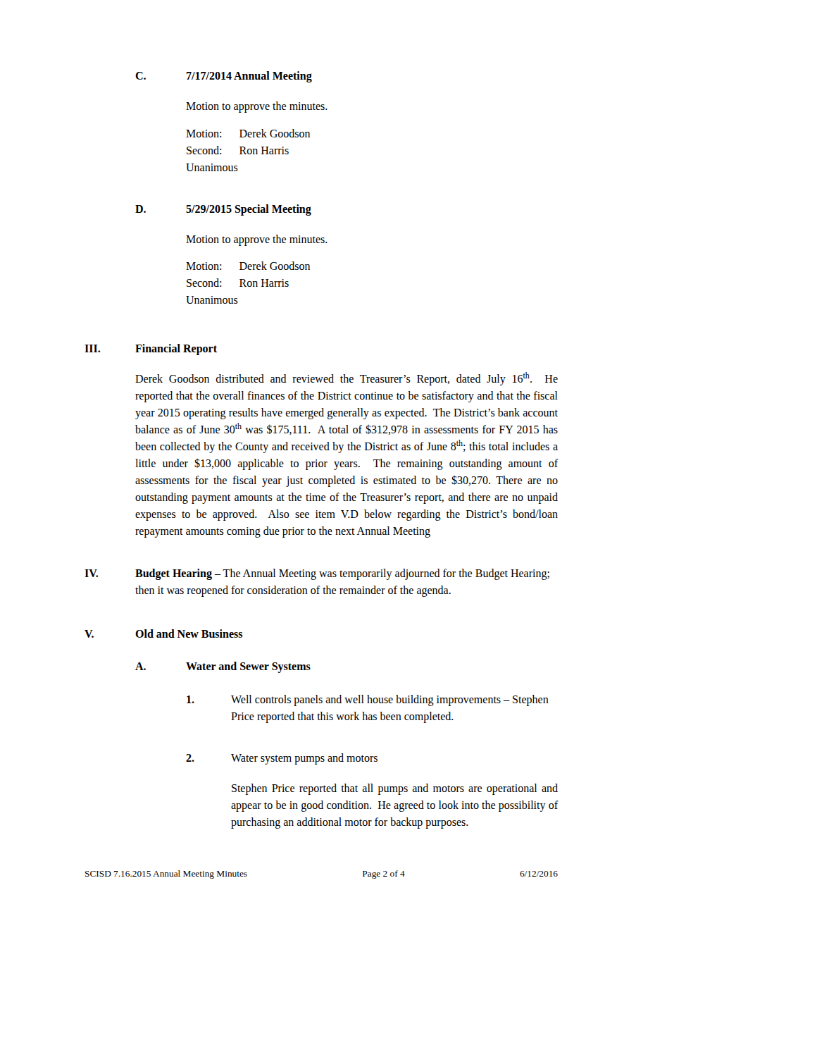C.
7/17/2014 Annual Meeting
Motion to approve the minutes.
| Motion: | Derek Goodson |
| Second: | Ron Harris |
| Unanimous |
D.
5/29/2015 Special Meeting
Motion to approve the minutes.
| Motion: | Derek Goodson |
| Second: | Ron Harris |
| Unanimous |
III.
Financial Report
Derek Goodson distributed and reviewed the Treasurer’s Report, dated July 16th. He reported that the overall finances of the District continue to be satisfactory and that the fiscal year 2015 operating results have emerged generally as expected. The District’s bank account balance as of June 30th was $175,111. A total of $312,978 in assessments for FY 2015 has been collected by the County and received by the District as of June 8th; this total includes a little under $13,000 applicable to prior years. The remaining outstanding amount of assessments for the fiscal year just completed is estimated to be $30,270. There are no outstanding payment amounts at the time of the Treasurer’s report, and there are no unpaid expenses to be approved. Also see item V.D below regarding the District’s bond/loan repayment amounts coming due prior to the next Annual Meeting
IV.
Budget Hearing – The Annual Meeting was temporarily adjourned for the Budget Hearing; then it was reopened for consideration of the remainder of the agenda.
V.
Old and New Business
A.
Water and Sewer Systems
1.
Well controls panels and well house building improvements – Stephen Price reported that this work has been completed.
2.
Water system pumps and motors
Stephen Price reported that all pumps and motors are operational and appear to be in good condition. He agreed to look into the possibility of purchasing an additional motor for backup purposes.
SCISD 7.16.2015 Annual Meeting Minutes Page 2 of 4 6/12/2016